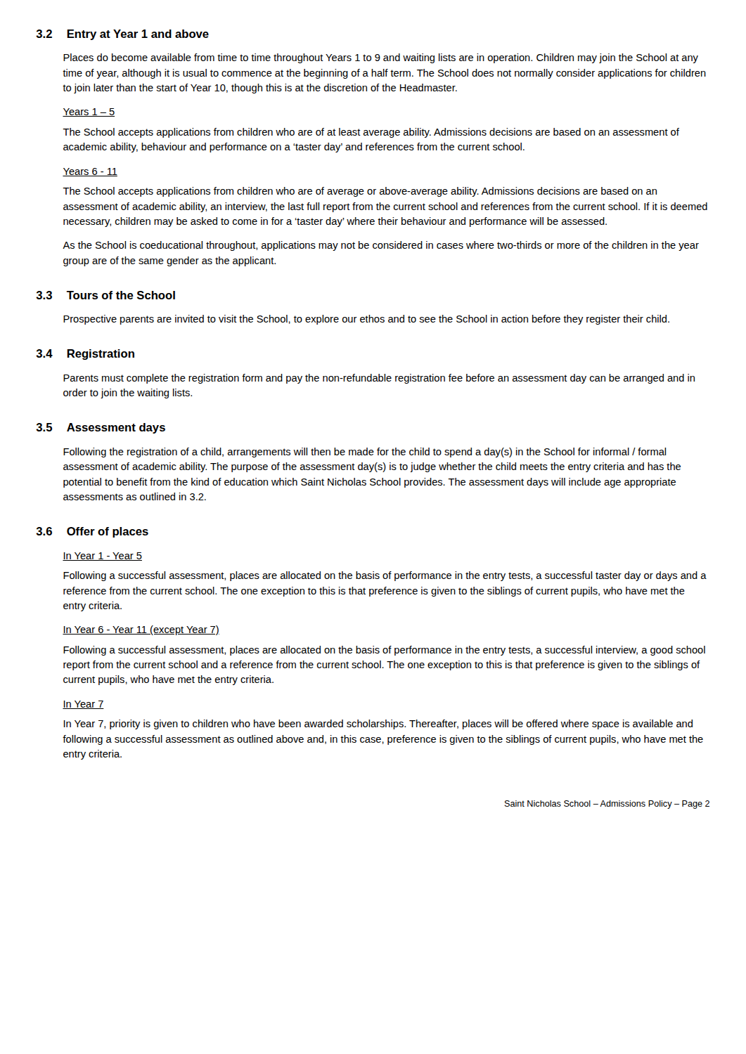3.2 Entry at Year 1 and above
Places do become available from time to time throughout Years 1 to 9 and waiting lists are in operation. Children may join the School at any time of year, although it is usual to commence at the beginning of a half term. The School does not normally consider applications for children to join later than the start of Year 10, though this is at the discretion of the Headmaster.
Years 1 – 5
The School accepts applications from children who are of at least average ability. Admissions decisions are based on an assessment of academic ability, behaviour and performance on a ‘taster day’ and references from the current school.
Years 6 - 11
The School accepts applications from children who are of average or above-average ability. Admissions decisions are based on an assessment of academic ability, an interview, the last full report from the current school and references from the current school. If it is deemed necessary, children may be asked to come in for a ‘taster day’ where their behaviour and performance will be assessed.
As the School is coeducational throughout, applications may not be considered in cases where two-thirds or more of the children in the year group are of the same gender as the applicant.
3.3 Tours of the School
Prospective parents are invited to visit the School, to explore our ethos and to see the School in action before they register their child.
3.4 Registration
Parents must complete the registration form and pay the non-refundable registration fee before an assessment day can be arranged and in order to join the waiting lists.
3.5 Assessment days
Following the registration of a child, arrangements will then be made for the child to spend a day(s) in the School for informal / formal assessment of academic ability. The purpose of the assessment day(s) is to judge whether the child meets the entry criteria and has the potential to benefit from the kind of education which Saint Nicholas School provides. The assessment days will include age appropriate assessments as outlined in 3.2.
3.6 Offer of places
In Year 1 - Year 5
Following a successful assessment, places are allocated on the basis of performance in the entry tests, a successful taster day or days and a reference from the current school. The one exception to this is that preference is given to the siblings of current pupils, who have met the entry criteria.
In Year 6 - Year 11 (except Year 7)
Following a successful assessment, places are allocated on the basis of performance in the entry tests, a successful interview, a good school report from the current school and a reference from the current school. The one exception to this is that preference is given to the siblings of current pupils, who have met the entry criteria.
In Year 7
In Year 7, priority is given to children who have been awarded scholarships. Thereafter, places will be offered where space is available and following a successful assessment as outlined above and, in this case, preference is given to the siblings of current pupils, who have met the entry criteria.
Saint Nicholas School – Admissions Policy – Page 2